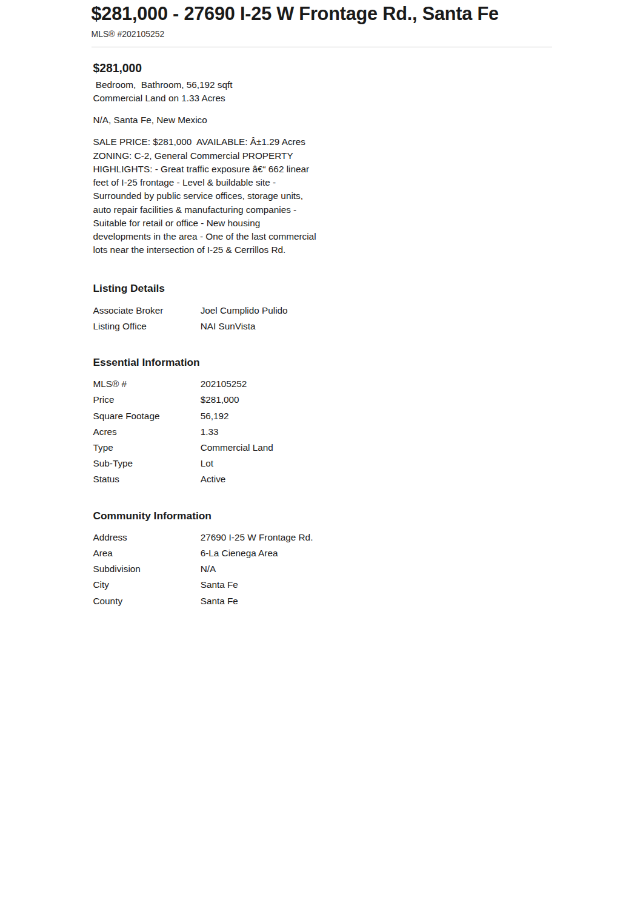$281,000 - 27690 I-25 W Frontage Rd., Santa Fe
MLS® #202105252
| $281,000 Bedroom, Bathroom, 56,192 sqft Commercial Land on 1.33 Acres N/A, Santa Fe, New Mexico SALE PRICE: $281,000 AVAILABLE: Â±1.29 Acres ZONING: C-2, General Commercial PROPERTY HIGHLIGHTS: - Great traffic exposure â€“ 662 linear feet of I-25 frontage - Level & buildable site - Surrounded by public service offices, storage units, auto repair facilities & manufacturing companies - Suitable for retail or office - New housing developments in the area - One of the last commercial lots near the intersection of I-25 & Cerrillos Rd. Listing Details / Associate Broker / Joel Cumplido Pulido / / Listing Office / NAI SunVista / Essential Information / MLS® # / 202105252 / / Price / $281,000 / / Square Footage / 56,192 / / Acres / 1.33 / / Type / Commercial Land / / Sub-Type / Lot / / Status / Active / Community Information / Address / 27690 I-25 W Frontage Rd. / / Area / 6-La Cienega Area / / Subdivision / N/A / / City / Santa Fe / / County / Santa Fe / | |